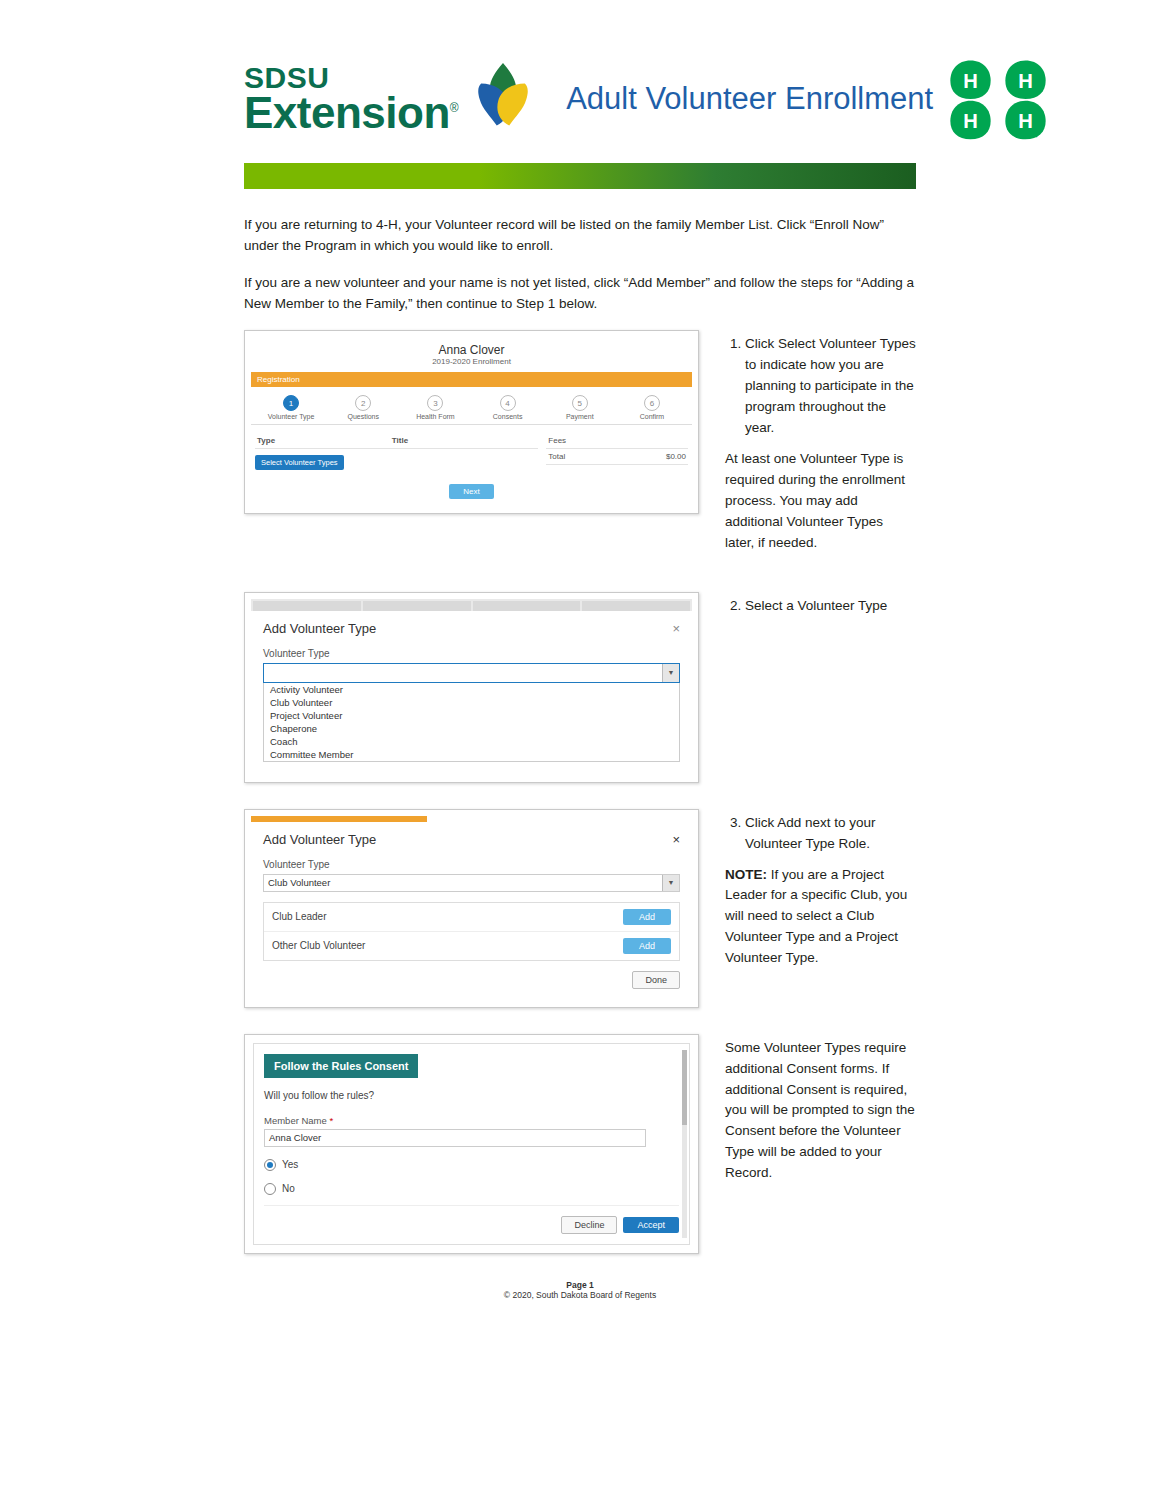SDSU
Extension®
Adult Volunteer Enrollment
H H H H 4-H®
If you are returning to 4-H, your Volunteer record will be listed on the family Member List. Click “Enroll Now” under the Program in which you would like to enroll.
If you are a new volunteer and your name is not yet listed, click “Add Member” and follow the steps for “Adding a New Member to the Family,” then continue to Step 1 below.
Anna Clover
2019-2020 Enrollment
Registration
1
Volunteer Type
2
Questions
3
Health Form
4
Consents
5
Payment
6
Confirm
| Type | Title | |
| --- | --- | --- |
Select Volunteer Types
Fees
Total$0.00
Next
Click Select Volunteer Types to indicate how you are planning to participate in the program throughout the year.
At least one Volunteer Type is required during the enrollment process. You may add additional Volunteer Types later, if needed.
Add Volunteer Type×
Volunteer Type
▼
Activity Volunteer
Club Volunteer
Project Volunteer
Chaperone
Coach
Committee Member
Select a Volunteer Type
Add Volunteer Type×
Volunteer Type
Club Volunteer
▼
Club Leader Add
Other Club Volunteer Add
Done
Click Add next to your Volunteer Type Role.
NOTE: If you are a Project Leader for a specific Club, you will need to select a Club Volunteer Type and a Project Volunteer Type.
Follow the Rules Consent
Will you follow the rules?
Member Name *
Anna Clover
Yes
No
Decline Accept
Some Volunteer Types require additional Consent forms. If additional Consent is required, you will be prompted to sign the Consent before the Volunteer Type will be added to your Record.
Page 1
© 2020, South Dakota Board of Regents